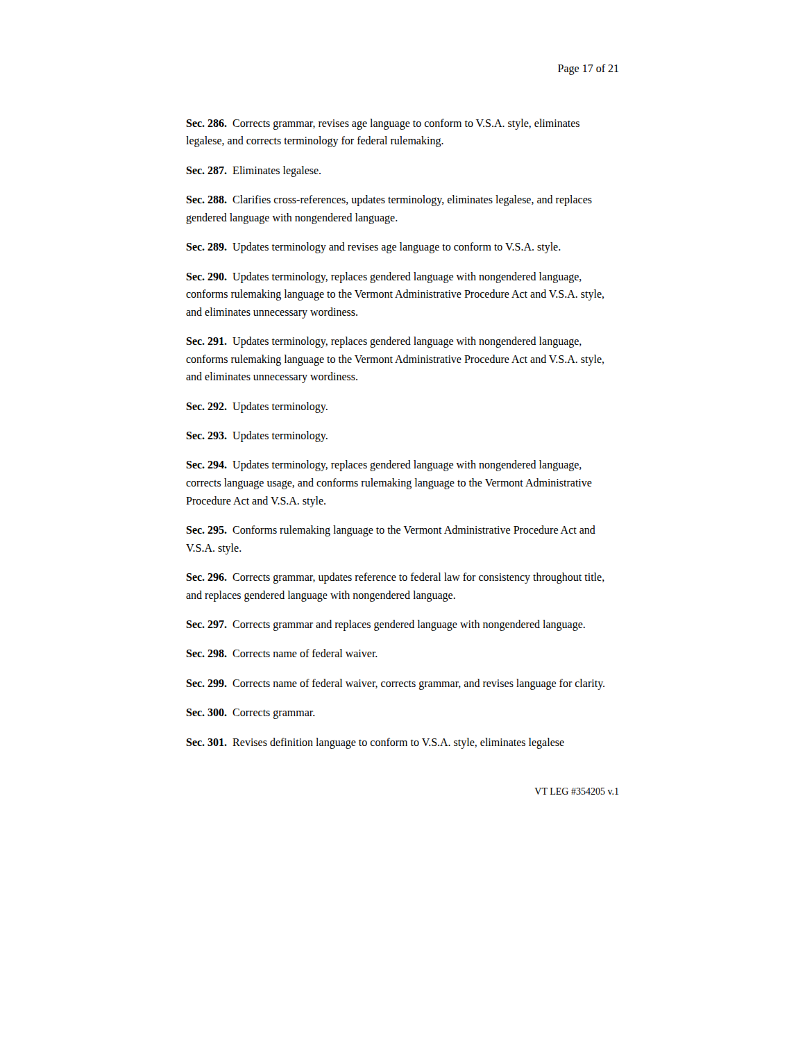Page 17 of 21
Sec. 286. Corrects grammar, revises age language to conform to V.S.A. style, eliminates legalese, and corrects terminology for federal rulemaking.
Sec. 287. Eliminates legalese.
Sec. 288. Clarifies cross-references, updates terminology, eliminates legalese, and replaces gendered language with nongendered language.
Sec. 289. Updates terminology and revises age language to conform to V.S.A. style.
Sec. 290. Updates terminology, replaces gendered language with nongendered language, conforms rulemaking language to the Vermont Administrative Procedure Act and V.S.A. style, and eliminates unnecessary wordiness.
Sec. 291. Updates terminology, replaces gendered language with nongendered language, conforms rulemaking language to the Vermont Administrative Procedure Act and V.S.A. style, and eliminates unnecessary wordiness.
Sec. 292. Updates terminology.
Sec. 293. Updates terminology.
Sec. 294. Updates terminology, replaces gendered language with nongendered language, corrects language usage, and conforms rulemaking language to the Vermont Administrative Procedure Act and V.S.A. style.
Sec. 295. Conforms rulemaking language to the Vermont Administrative Procedure Act and V.S.A. style.
Sec. 296. Corrects grammar, updates reference to federal law for consistency throughout title, and replaces gendered language with nongendered language.
Sec. 297. Corrects grammar and replaces gendered language with nongendered language.
Sec. 298. Corrects name of federal waiver.
Sec. 299. Corrects name of federal waiver, corrects grammar, and revises language for clarity.
Sec. 300. Corrects grammar.
Sec. 301. Revises definition language to conform to V.S.A. style, eliminates legalese
VT LEG #354205 v.1